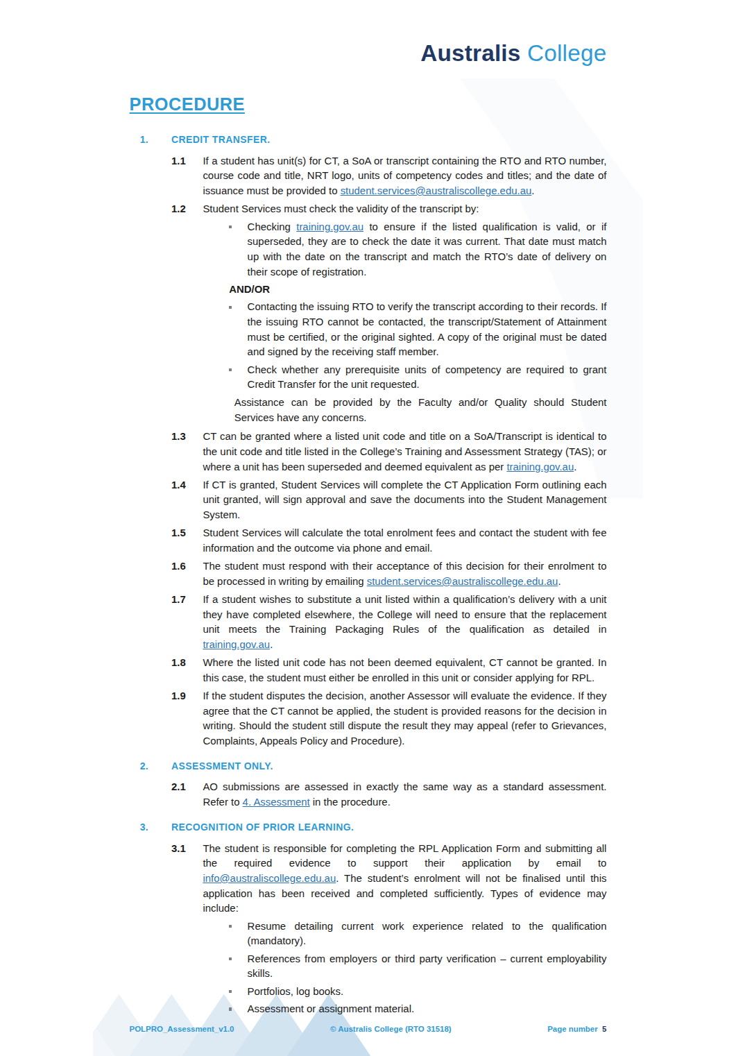Australis College
PROCEDURE
1.
Credit Transfer.
1.1 If a student has unit(s) for CT, a SoA or transcript containing the RTO and RTO number, course code and title, NRT logo, units of competency codes and titles; and the date of issuance must be provided to student.services@australiscollege.edu.au.
1.2 Student Services must check the validity of the transcript by:
Checking training.gov.au to ensure if the listed qualification is valid, or if superseded, they are to check the date it was current. That date must match up with the date on the transcript and match the RTO’s date of delivery on their scope of registration.
AND/OR
Contacting the issuing RTO to verify the transcript according to their records. If the issuing RTO cannot be contacted, the transcript/Statement of Attainment must be certified, or the original sighted. A copy of the original must be dated and signed by the receiving staff member.
Check whether any prerequisite units of competency are required to grant Credit Transfer for the unit requested.
Assistance can be provided by the Faculty and/or Quality should Student Services have any concerns.
1.3 CT can be granted where a listed unit code and title on a SoA/Transcript is identical to the unit code and title listed in the College’s Training and Assessment Strategy (TAS); or where a unit has been superseded and deemed equivalent as per training.gov.au.
1.4 If CT is granted, Student Services will complete the CT Application Form outlining each unit granted, will sign approval and save the documents into the Student Management System.
1.5 Student Services will calculate the total enrolment fees and contact the student with fee information and the outcome via phone and email.
1.6 The student must respond with their acceptance of this decision for their enrolment to be processed in writing by emailing student.services@australiscollege.edu.au.
1.7 If a student wishes to substitute a unit listed within a qualification’s delivery with a unit they have completed elsewhere, the College will need to ensure that the replacement unit meets the Training Packaging Rules of the qualification as detailed in training.gov.au.
1.8 Where the listed unit code has not been deemed equivalent, CT cannot be granted. In this case, the student must either be enrolled in this unit or consider applying for RPL.
1.9 If the student disputes the decision, another Assessor will evaluate the evidence. If they agree that the CT cannot be applied, the student is provided reasons for the decision in writing. Should the student still dispute the result they may appeal (refer to Grievances, Complaints, Appeals Policy and Procedure).
2.
Assessment Only.
2.1 AO submissions are assessed in exactly the same way as a standard assessment. Refer to 4. Assessment in the procedure.
3.
Recognition of Prior Learning.
3.1 The student is responsible for completing the RPL Application Form and submitting all the required evidence to support their application by email to info@australiscollege.edu.au. The student’s enrolment will not be finalised until this application has been received and completed sufficiently. Types of evidence may include:
Resume detailing current work experience related to the qualification (mandatory).
References from employers or third party verification – current employability skills.
Portfolios, log books.
Assessment or assignment material.
POLPRO_Assessment_v1.0
© Australis College (RTO 31518)
Page number 5